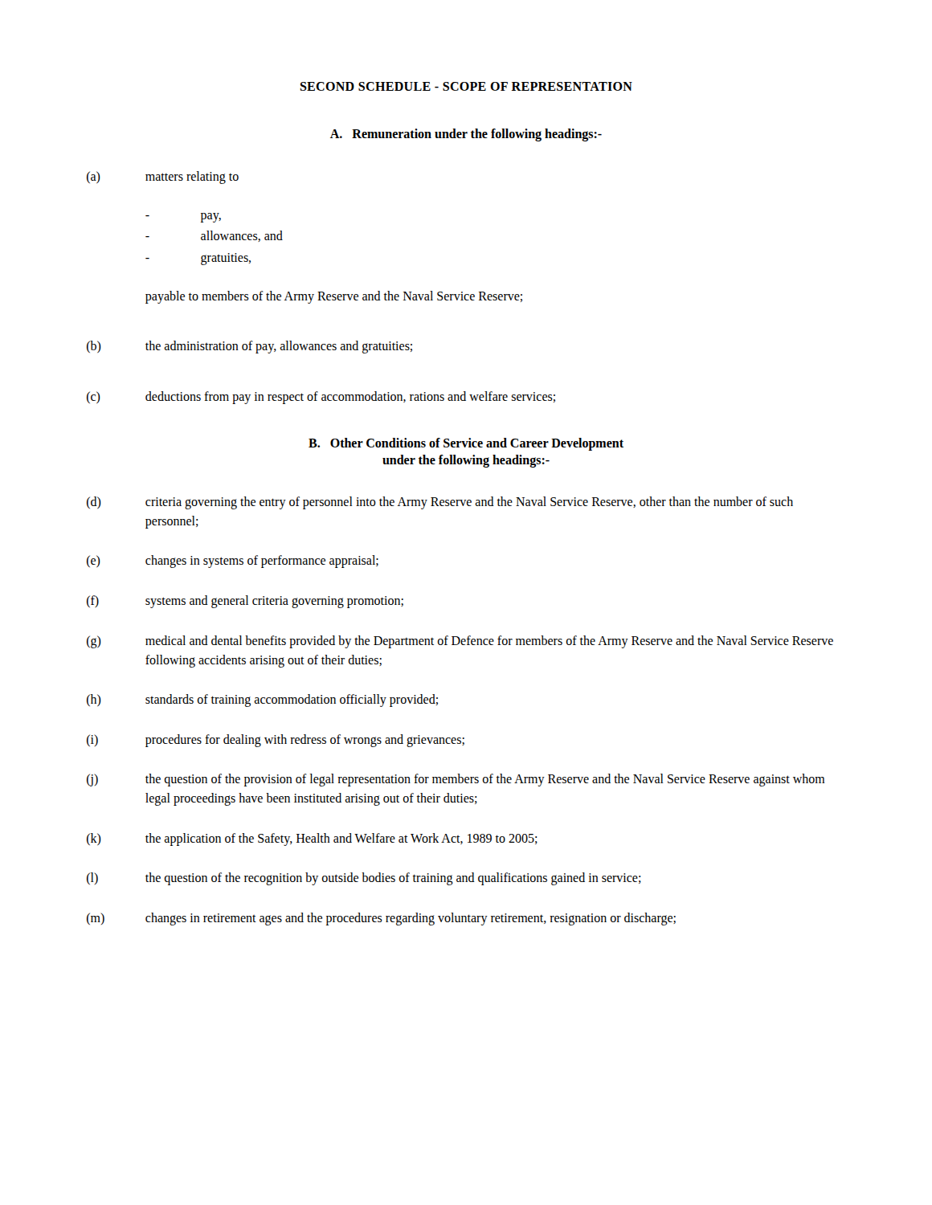SECOND SCHEDULE - SCOPE OF REPRESENTATION
A. Remuneration under the following headings:-
(a)
matters relating to
-pay,
-allowances, and
-gratuities,
payable to members of the Army Reserve and the Naval Service Reserve;
(b)
the administration of pay, allowances and gratuities;
(c)
deductions from pay in respect of accommodation, rations and welfare services;
B. Other Conditions of Service and Career Development
under the following headings:-
(d)
criteria governing the entry of personnel into the Army Reserve and the Naval Service Reserve, other than the number of such personnel;
(e)
changes in systems of performance appraisal;
(f)
systems and general criteria governing promotion;
(g)
medical and dental benefits provided by the Department of Defence for members of the Army Reserve and the Naval Service Reserve following accidents arising out of their duties;
(h)
standards of training accommodation officially provided;
(i)
procedures for dealing with redress of wrongs and grievances;
(j)
the question of the provision of legal representation for members of the Army Reserve and the Naval Service Reserve against whom legal proceedings have been instituted arising out of their duties;
(k)
the application of the Safety, Health and Welfare at Work Act, 1989 to 2005;
(l)
the question of the recognition by outside bodies of training and qualifications gained in service;
(m)
changes in retirement ages and the procedures regarding voluntary retirement, resignation or discharge;